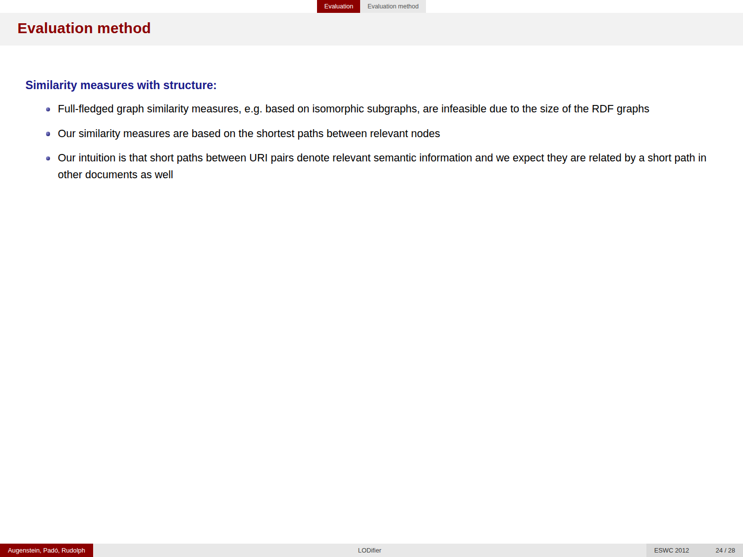Evaluation
Evaluation method
Evaluation method
Similarity measures with structure:
Full-fledged graph similarity measures, e.g. based on isomorphic subgraphs, are infeasible due to the size of the RDF graphs
Our similarity measures are based on the shortest paths between relevant nodes
Our intuition is that short paths between URI pairs denote relevant semantic information and we expect they are related by a short path in other documents as well
Augenstein, Padó, Rudolph
LODifier
ESWC 2012 24 / 28